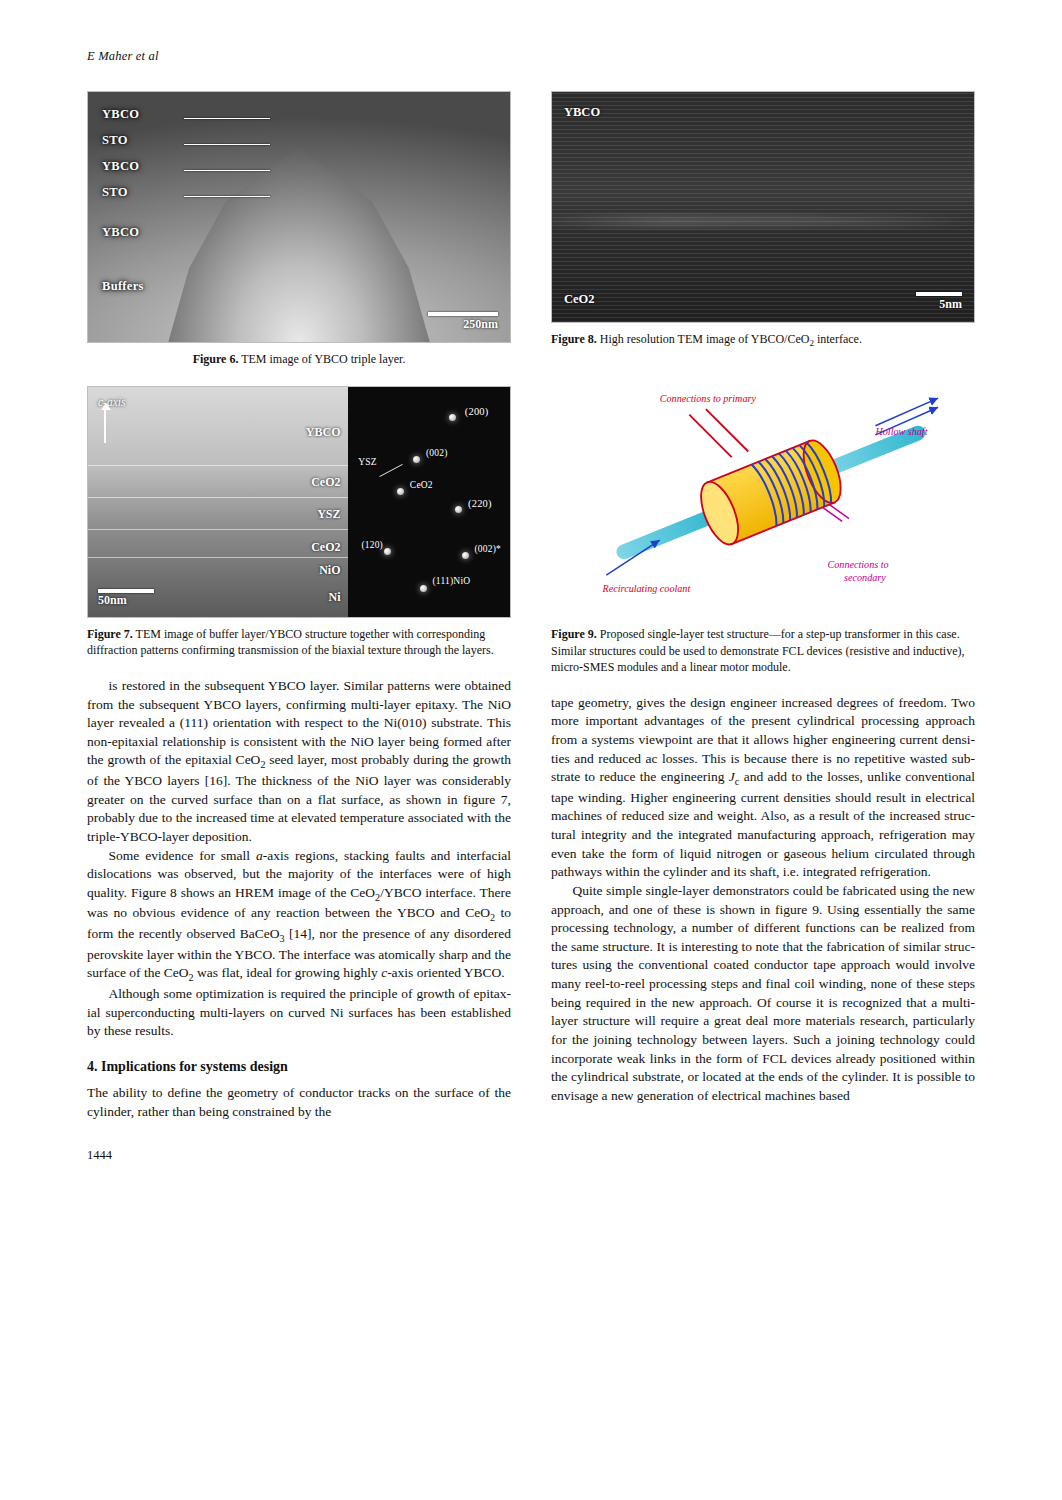E Maher et al
YBCO
STO
YBCO
STO
YBCO
Buffers
250nm
Figure 6. TEM image of YBCO triple layer.
c-axis
YBCO
CeO2
YSZ
CeO2
NiO
Ni
50nm
(200)
(002)
CeO2
YSZ
(220)
(120)
(002)*
(111)NiO
Figure 7. TEM image of buffer layer/YBCO structure together with corresponding diffraction patterns confirming transmission of the biaxial texture through the layers.
is restored in the subsequent YBCO layer. Similar patterns were obtained from the subsequent YBCO layers, confirming multi-layer epitaxy. The NiO layer revealed a (111) orientation with respect to the Ni(010) substrate. This non-epitaxial relationship is consistent with the NiO layer being formed after the growth of the epitaxial CeO2 seed layer, most probably during the growth of the YBCO layers [16]. The thickness of the NiO layer was considerably greater on the curved surface than on a flat surface, as shown in figure 7, probably due to the increased time at elevated temperature associated with the triple-YBCO-layer deposition.
Some evidence for small a-axis regions, stacking faults and interfacial dislocations was observed, but the majority of the interfaces were of high quality. Figure 8 shows an HREM image of the CeO2/YBCO interface. There was no obvious evidence of any reaction between the YBCO and CeO2 to form the recently observed BaCeO3 [14], nor the presence of any disordered perovskite layer within the YBCO. The interface was atomically sharp and the surface of the CeO2 was flat, ideal for growing highly c-axis oriented YBCO.
Although some optimization is required the principle of growth of epitaxial superconducting multi-layers on curved Ni surfaces has been established by these results.
4. Implications for systems design
The ability to define the geometry of conductor tracks on the surface of the cylinder, rather than being constrained by the
1444
YBCO
CeO2
5nm
Figure 8. High resolution TEM image of YBCO/CeO2 interface.
Connections to primary Hollow shaft Connections to secondary Recirculating coolant
Figure 9. Proposed single-layer test structure—for a step-up transformer in this case. Similar structures could be used to demonstrate FCL devices (resistive and inductive), micro-SMES modules and a linear motor module.
tape geometry, gives the design engineer increased degrees of freedom. Two more important advantages of the present cylindrical processing approach from a systems viewpoint are that it allows higher engineering current densities and reduced ac losses. This is because there is no repetitive wasted substrate to reduce the engineering Jc and add to the losses, unlike conventional tape winding. Higher engineering current densities should result in electrical machines of reduced size and weight. Also, as a result of the increased structural integrity and the integrated manufacturing approach, refrigeration may even take the form of liquid nitrogen or gaseous helium circulated through pathways within the cylinder and its shaft, i.e. integrated refrigeration.
Quite simple single-layer demonstrators could be fabricated using the new approach, and one of these is shown in figure 9. Using essentially the same processing technology, a number of different functions can be realized from the same structure. It is interesting to note that the fabrication of similar structures using the conventional coated conductor tape approach would involve many reel-to-reel processing steps and final coil winding, none of these steps being required in the new approach. Of course it is recognized that a multilayer structure will require a great deal more materials research, particularly for the joining technology between layers. Such a joining technology could incorporate weak links in the form of FCL devices already positioned within the cylindrical substrate, or located at the ends of the cylinder. It is possible to envisage a new generation of electrical machines based